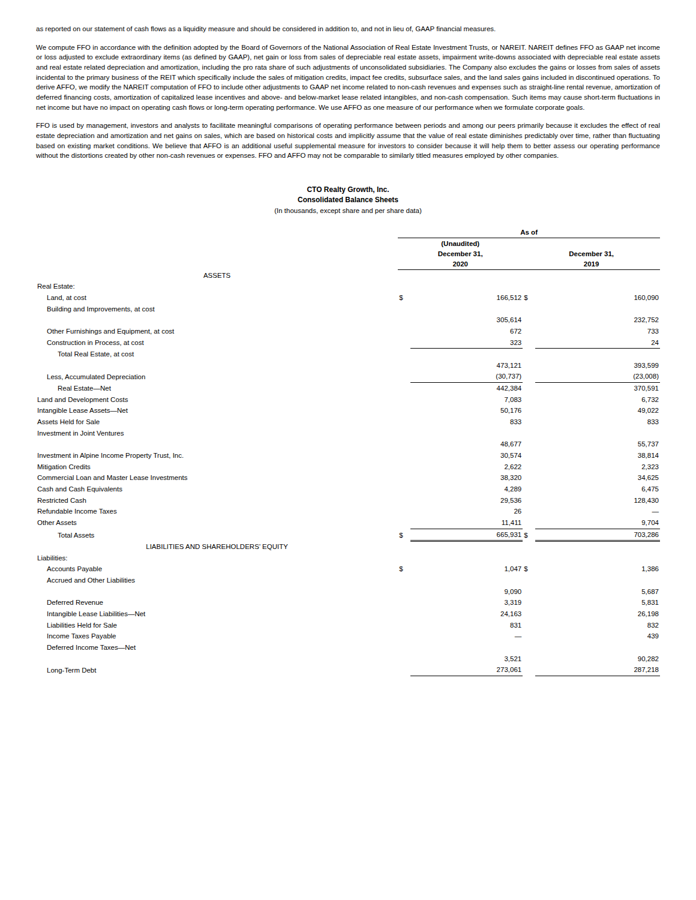as reported on our statement of cash flows as a liquidity measure and should be considered in addition to, and not in lieu of, GAAP financial measures.
We compute FFO in accordance with the definition adopted by the Board of Governors of the National Association of Real Estate Investment Trusts, or NAREIT. NAREIT defines FFO as GAAP net income or loss adjusted to exclude extraordinary items (as defined by GAAP), net gain or loss from sales of depreciable real estate assets, impairment write-downs associated with depreciable real estate assets and real estate related depreciation and amortization, including the pro rata share of such adjustments of unconsolidated subsidiaries. The Company also excludes the gains or losses from sales of assets incidental to the primary business of the REIT which specifically include the sales of mitigation credits, impact fee credits, subsurface sales, and the land sales gains included in discontinued operations. To derive AFFO, we modify the NAREIT computation of FFO to include other adjustments to GAAP net income related to non-cash revenues and expenses such as straight-line rental revenue, amortization of deferred financing costs, amortization of capitalized lease incentives and above- and below-market lease related intangibles, and non-cash compensation. Such items may cause short-term fluctuations in net income but have no impact on operating cash flows or long-term operating performance. We use AFFO as one measure of our performance when we formulate corporate goals.
FFO is used by management, investors and analysts to facilitate meaningful comparisons of operating performance between periods and among our peers primarily because it excludes the effect of real estate depreciation and amortization and net gains on sales, which are based on historical costs and implicitly assume that the value of real estate diminishes predictably over time, rather than fluctuating based on existing market conditions. We believe that AFFO is an additional useful supplemental measure for investors to consider because it will help them to better assess our operating performance without the distortions created by other non-cash revenues or expenses. FFO and AFFO may not be comparable to similarly titled measures employed by other companies.
CTO Realty Growth, Inc.
Consolidated Balance Sheets
(In thousands, except share and per share data)
| | As of |
| | (Unaudited) December 31, 2020 | December 31, 2019 |
| ASSETS | | | | |
| Real Estate: | | | | |
| Land, at cost | $ | 166,512 | $ | 160,090 |
| Building and Improvements, at cost | | | | |
| | | 305,614 | | 232,752 |
| Other Furnishings and Equipment, at cost | | 672 | | 733 |
| Construction in Process, at cost | | 323 | | 24 |
| Total Real Estate, at cost | | | | |
| | | 473,121 | | 393,599 |
| Less, Accumulated Depreciation | | (30,737) | | (23,008) |
| Real Estate—Net | | 442,384 | | 370,591 |
| Land and Development Costs | | 7,083 | | 6,732 |
| Intangible Lease Assets—Net | | 50,176 | | 49,022 |
| Assets Held for Sale | | 833 | | 833 |
| Investment in Joint Ventures | | | | |
| | | 48,677 | | 55,737 |
| Investment in Alpine Income Property Trust, Inc. | | 30,574 | | 38,814 |
| Mitigation Credits | | 2,622 | | 2,323 |
| Commercial Loan and Master Lease Investments | | 38,320 | | 34,625 |
| Cash and Cash Equivalents | | 4,289 | | 6,475 |
| Restricted Cash | | 29,536 | | 128,430 |
| Refundable Income Taxes | | 26 | | — |
| Other Assets | | 11,411 | | 9,704 |
| Total Assets | $ | 665,931 | $ | 703,286 |
| LIABILITIES AND SHAREHOLDERS’ EQUITY | | | | |
| Liabilities: | | | | |
| Accounts Payable | $ | 1,047 | $ | 1,386 |
| Accrued and Other Liabilities | | | | |
| | | 9,090 | | 5,687 |
| Deferred Revenue | | 3,319 | | 5,831 |
| Intangible Lease Liabilities—Net | | 24,163 | | 26,198 |
| Liabilities Held for Sale | | 831 | | 832 |
| Income Taxes Payable | | — | | 439 |
| Deferred Income Taxes—Net | | | | |
| | | 3,521 | | 90,282 |
| Long-Term Debt | | 273,061 | | 287,218 |